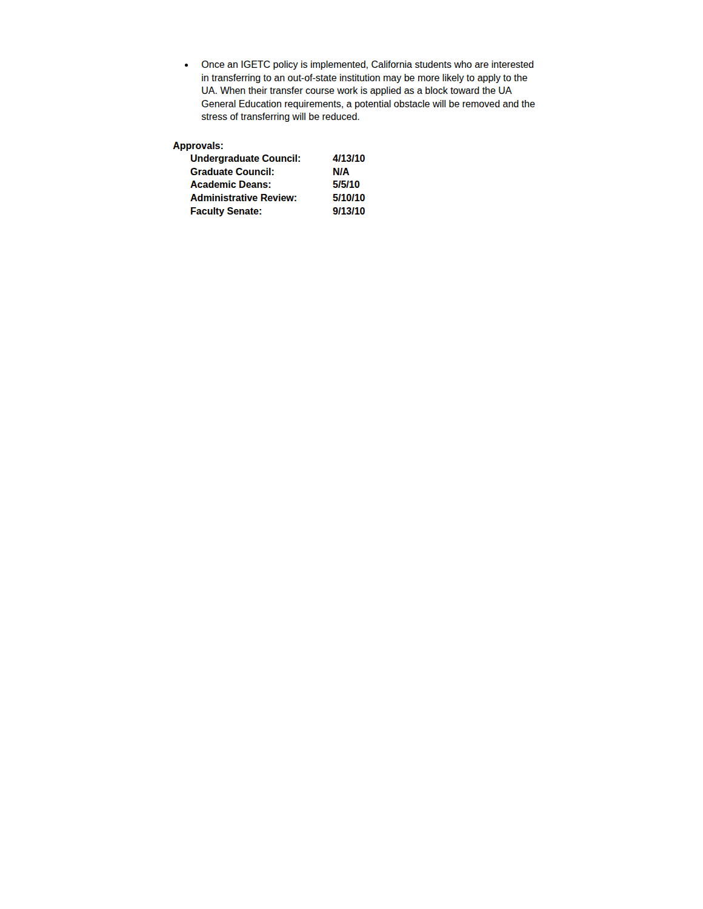Once an IGETC policy is implemented, California students who are interested in transferring to an out-of-state institution may be more likely to apply to the UA. When their transfer course work is applied as a block toward the UA General Education requirements, a potential obstacle will be removed and the stress of transferring will be reduced.
Approvals:
| Undergraduate Council: | 4/13/10 |
| Graduate Council: | N/A |
| Academic Deans: | 5/5/10 |
| Administrative Review: | 5/10/10 |
| Faculty Senate: | 9/13/10 |